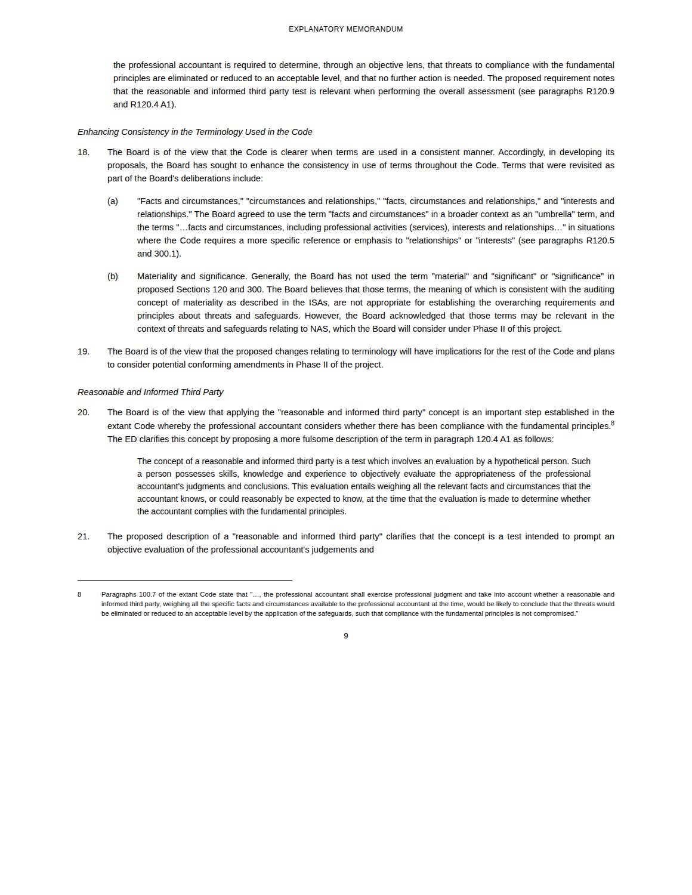EXPLANATORY MEMORANDUM
the professional accountant is required to determine, through an objective lens, that threats to compliance with the fundamental principles are eliminated or reduced to an acceptable level, and that no further action is needed. The proposed requirement notes that the reasonable and informed third party test is relevant when performing the overall assessment (see paragraphs R120.9 and R120.4 A1).
Enhancing Consistency in the Terminology Used in the Code
18.
The Board is of the view that the Code is clearer when terms are used in a consistent manner. Accordingly, in developing its proposals, the Board has sought to enhance the consistency in use of terms throughout the Code. Terms that were revisited as part of the Board's deliberations include:
(a)
"Facts and circumstances," "circumstances and relationships," "facts, circumstances and relationships," and "interests and relationships." The Board agreed to use the term "facts and circumstances" in a broader context as an "umbrella" term, and the terms "…facts and circumstances, including professional activities (services), interests and relationships…" in situations where the Code requires a more specific reference or emphasis to "relationships" or "interests" (see paragraphs R120.5 and 300.1).
(b)
Materiality and significance. Generally, the Board has not used the term "material" and "significant" or "significance" in proposed Sections 120 and 300. The Board believes that those terms, the meaning of which is consistent with the auditing concept of materiality as described in the ISAs, are not appropriate for establishing the overarching requirements and principles about threats and safeguards. However, the Board acknowledged that those terms may be relevant in the context of threats and safeguards relating to NAS, which the Board will consider under Phase II of this project.
19.
The Board is of the view that the proposed changes relating to terminology will have implications for the rest of the Code and plans to consider potential conforming amendments in Phase II of the project.
Reasonable and Informed Third Party
20.
The Board is of the view that applying the "reasonable and informed third party" concept is an important step established in the extant Code whereby the professional accountant considers whether there has been compliance with the fundamental principles.8 The ED clarifies this concept by proposing a more fulsome description of the term in paragraph 120.4 A1 as follows:
The concept of a reasonable and informed third party is a test which involves an evaluation by a hypothetical person. Such a person possesses skills, knowledge and experience to objectively evaluate the appropriateness of the professional accountant's judgments and conclusions. This evaluation entails weighing all the relevant facts and circumstances that the accountant knows, or could reasonably be expected to know, at the time that the evaluation is made to determine whether the accountant complies with the fundamental principles.
21.
The proposed description of a "reasonable and informed third party" clarifies that the concept is a test intended to prompt an objective evaluation of the professional accountant's judgements and
8
Paragraphs 100.7 of the extant Code state that "…, the professional accountant shall exercise professional judgment and take into account whether a reasonable and informed third party, weighing all the specific facts and circumstances available to the professional accountant at the time, would be likely to conclude that the threats would be eliminated or reduced to an acceptable level by the application of the safeguards, such that compliance with the fundamental principles is not compromised."
9